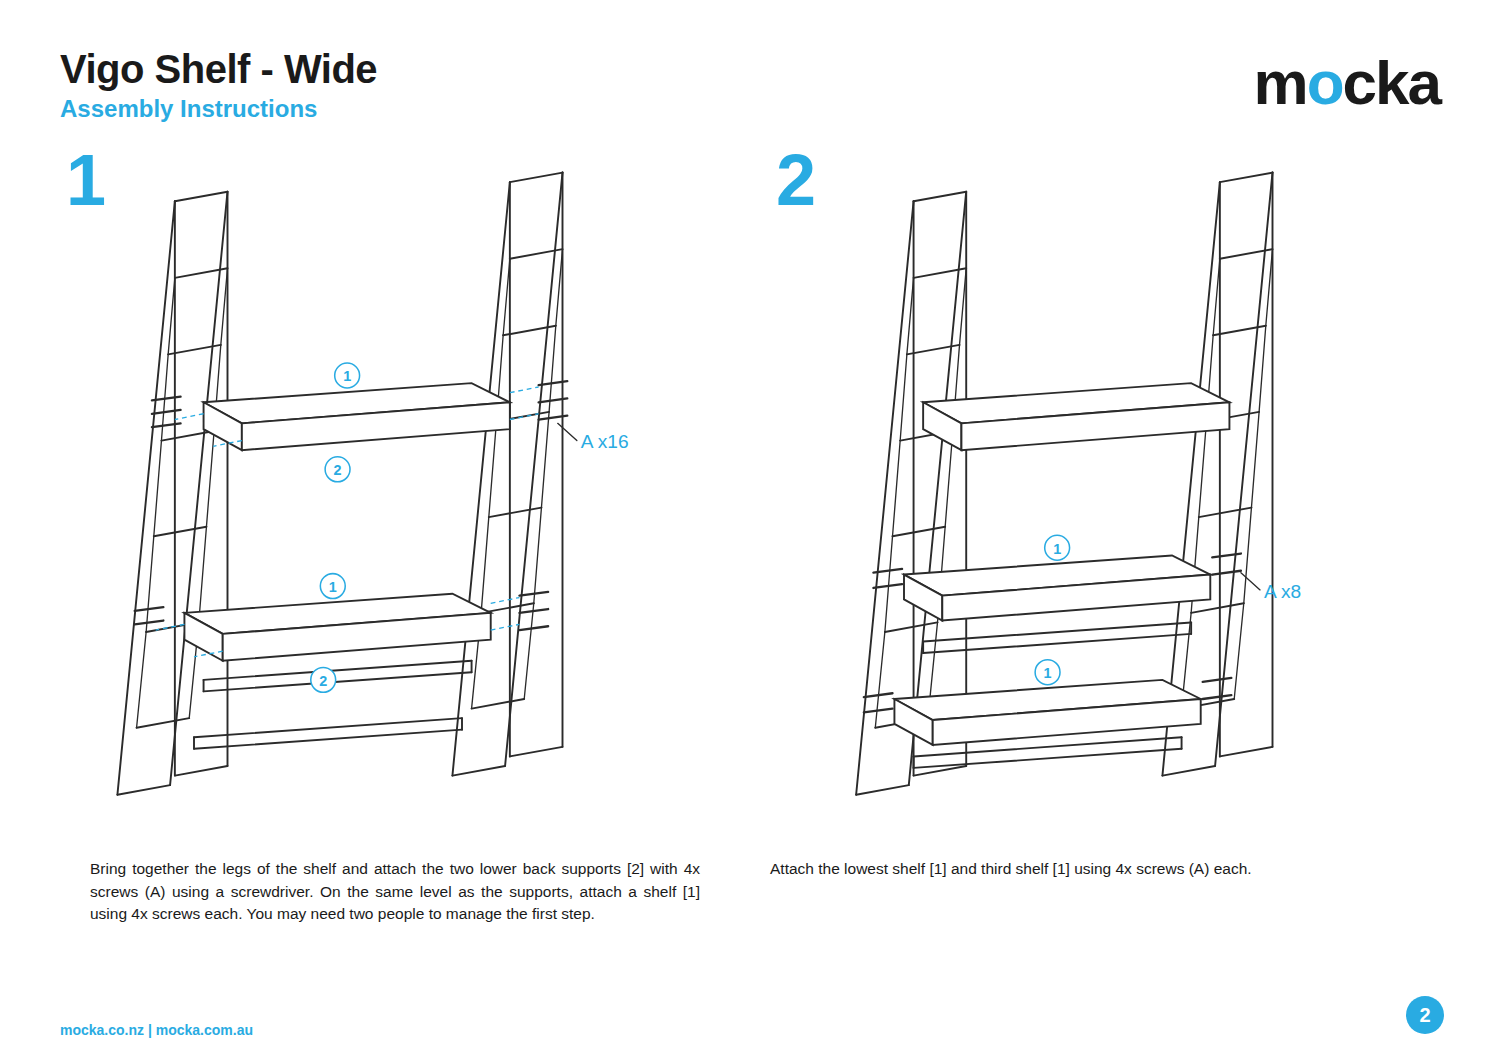Vigo Shelf - Wide
Assembly Instructions
mocka
1
Step 1 assembly diagram 1 2 1 2 A x16
Bring together the legs of the shelf and attach the two lower back supports [2] with 4x screws (A) using a screwdriver. On the same level as the supports, attach a shelf [1] using 4x screws each. You may need two people to manage the first step.
2
Step 2 assembly diagram 1 1 A x8
Attach the lowest shelf [1] and third shelf [1] using 4x screws (A) each.
mocka.co.nz | mocka.com.au
2